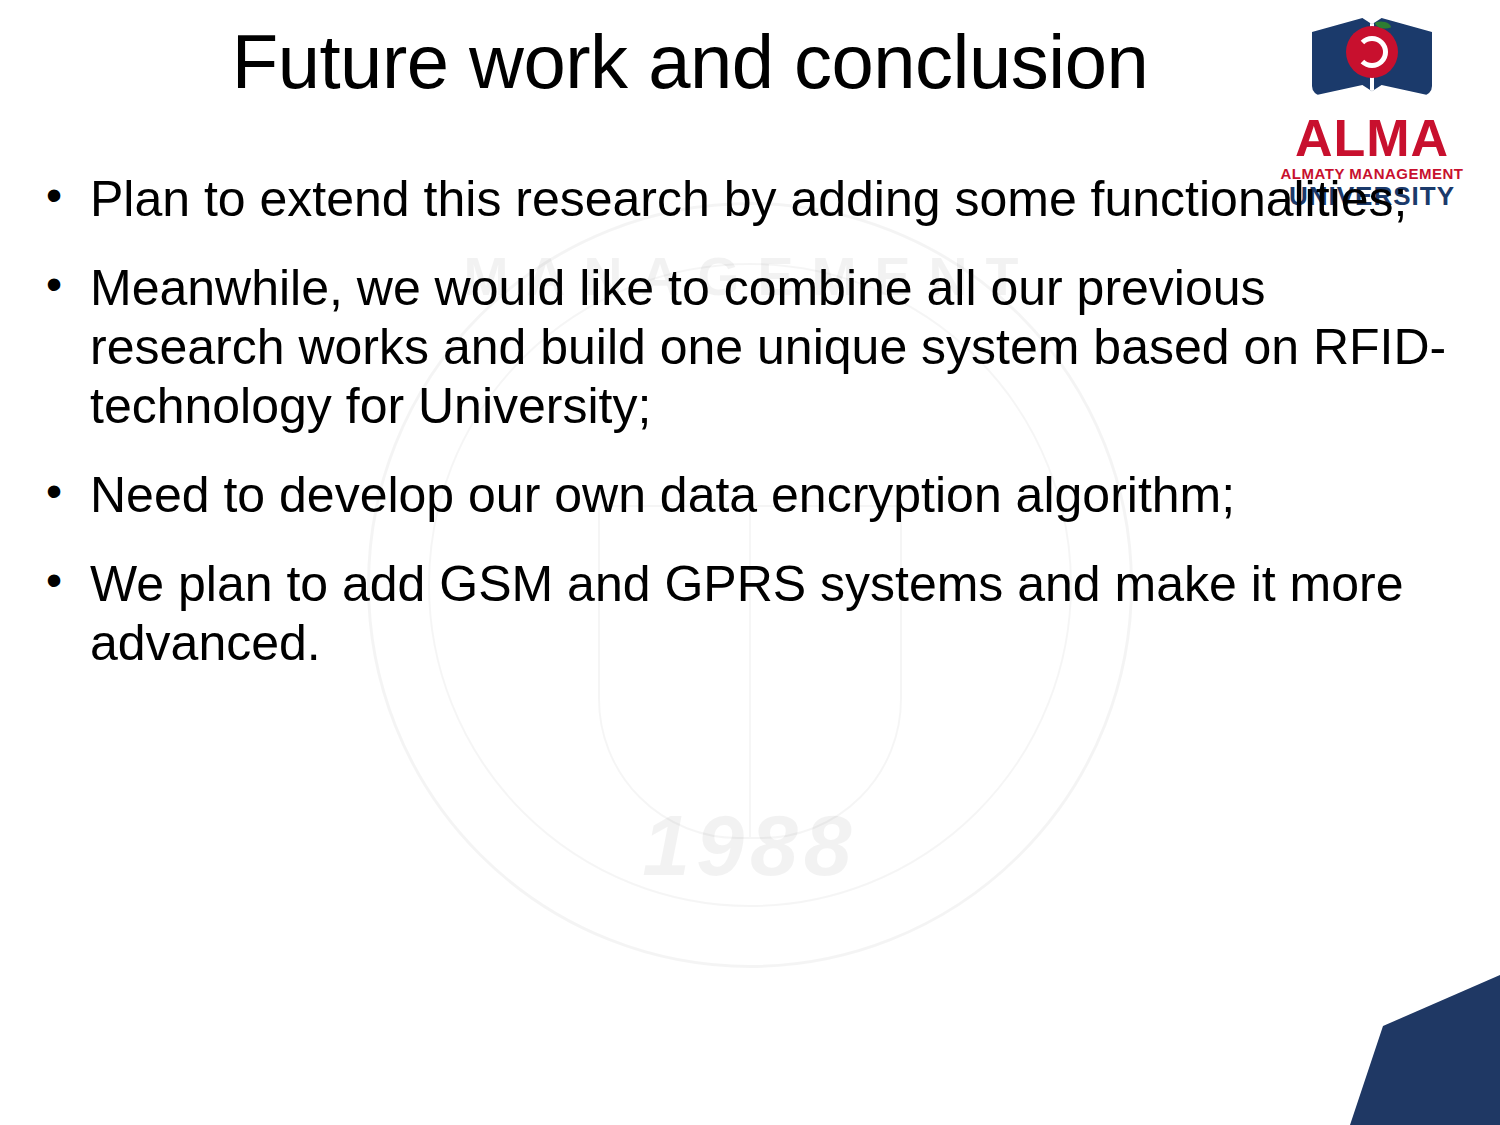Management
1988
Future work and conclusion
ALMA
ALMATY MANAGEMENT
UNIVERSITY
Plan to extend this research by adding some functionalities;
Meanwhile, we would like to combine all our previous research works and build one unique system based on RFID-technology for University;
Need to develop our own data encryption algorithm;
We plan to add GSM and GPRS systems and make it more advanced.